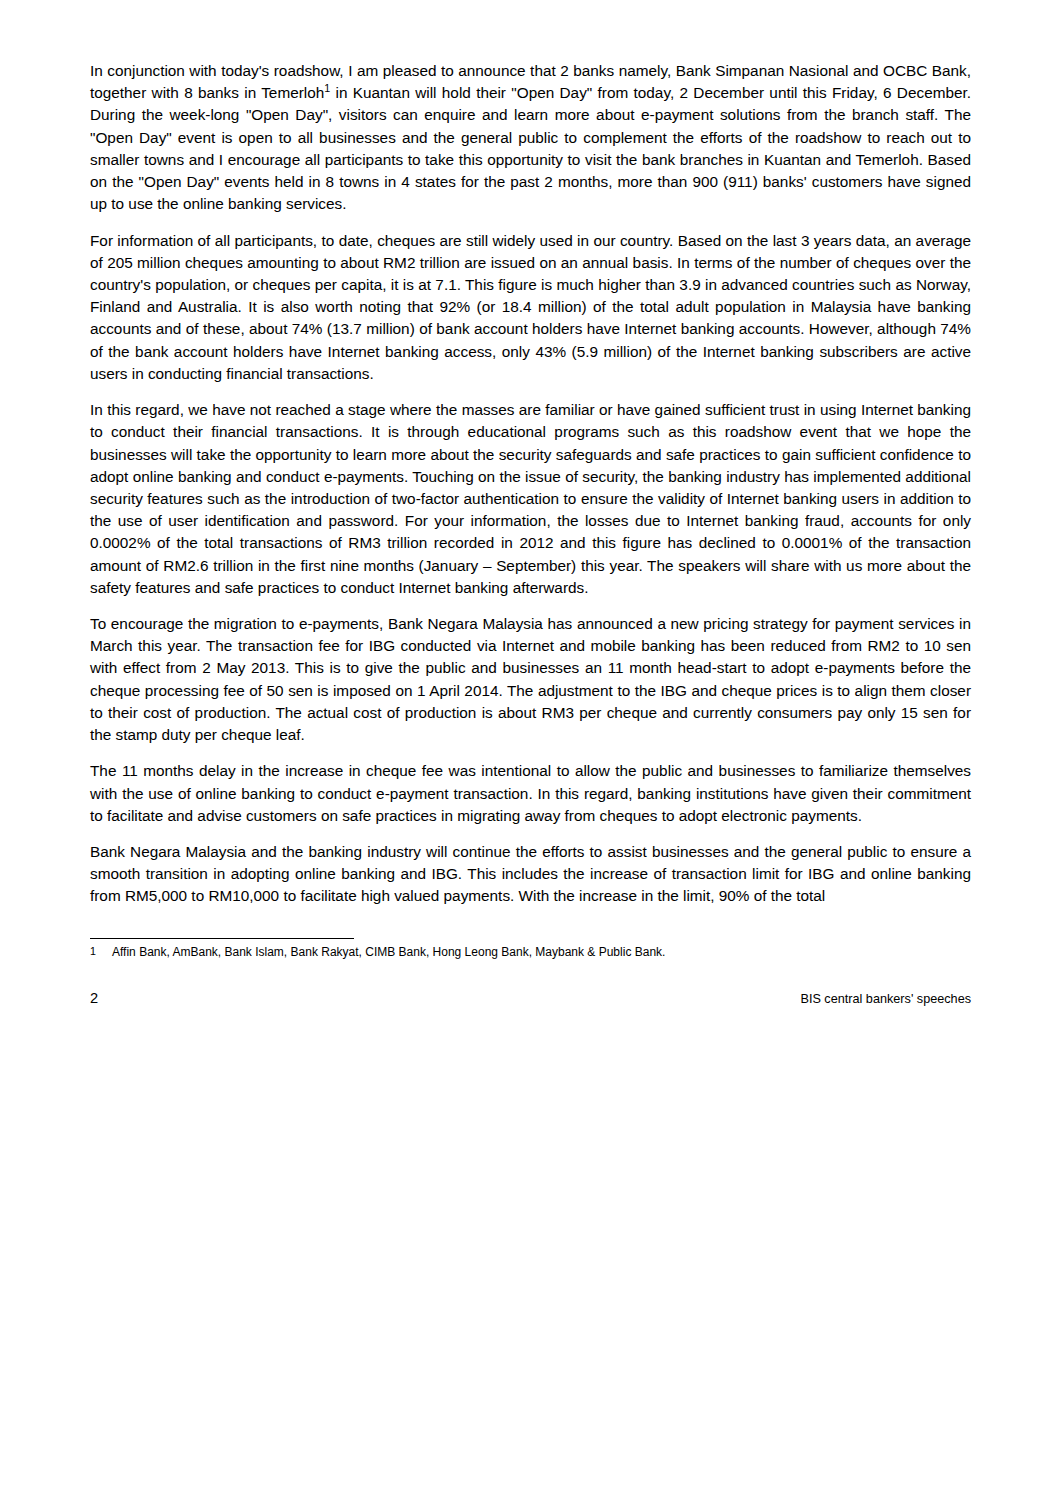In conjunction with today's roadshow, I am pleased to announce that 2 banks namely, Bank Simpanan Nasional and OCBC Bank, together with 8 banks in Temerloh1 in Kuantan will hold their "Open Day" from today, 2 December until this Friday, 6 December. During the week-long "Open Day", visitors can enquire and learn more about e-payment solutions from the branch staff. The "Open Day" event is open to all businesses and the general public to complement the efforts of the roadshow to reach out to smaller towns and I encourage all participants to take this opportunity to visit the bank branches in Kuantan and Temerloh. Based on the "Open Day" events held in 8 towns in 4 states for the past 2 months, more than 900 (911) banks' customers have signed up to use the online banking services.
For information of all participants, to date, cheques are still widely used in our country. Based on the last 3 years data, an average of 205 million cheques amounting to about RM2 trillion are issued on an annual basis. In terms of the number of cheques over the country's population, or cheques per capita, it is at 7.1. This figure is much higher than 3.9 in advanced countries such as Norway, Finland and Australia. It is also worth noting that 92% (or 18.4 million) of the total adult population in Malaysia have banking accounts and of these, about 74% (13.7 million) of bank account holders have Internet banking accounts. However, although 74% of the bank account holders have Internet banking access, only 43% (5.9 million) of the Internet banking subscribers are active users in conducting financial transactions.
In this regard, we have not reached a stage where the masses are familiar or have gained sufficient trust in using Internet banking to conduct their financial transactions. It is through educational programs such as this roadshow event that we hope the businesses will take the opportunity to learn more about the security safeguards and safe practices to gain sufficient confidence to adopt online banking and conduct e-payments. Touching on the issue of security, the banking industry has implemented additional security features such as the introduction of two-factor authentication to ensure the validity of Internet banking users in addition to the use of user identification and password. For your information, the losses due to Internet banking fraud, accounts for only 0.0002% of the total transactions of RM3 trillion recorded in 2012 and this figure has declined to 0.0001% of the transaction amount of RM2.6 trillion in the first nine months (January – September) this year. The speakers will share with us more about the safety features and safe practices to conduct Internet banking afterwards.
To encourage the migration to e-payments, Bank Negara Malaysia has announced a new pricing strategy for payment services in March this year. The transaction fee for IBG conducted via Internet and mobile banking has been reduced from RM2 to 10 sen with effect from 2 May 2013. This is to give the public and businesses an 11 month head-start to adopt e-payments before the cheque processing fee of 50 sen is imposed on 1 April 2014. The adjustment to the IBG and cheque prices is to align them closer to their cost of production. The actual cost of production is about RM3 per cheque and currently consumers pay only 15 sen for the stamp duty per cheque leaf.
The 11 months delay in the increase in cheque fee was intentional to allow the public and businesses to familiarize themselves with the use of online banking to conduct e-payment transaction. In this regard, banking institutions have given their commitment to facilitate and advise customers on safe practices in migrating away from cheques to adopt electronic payments.
Bank Negara Malaysia and the banking industry will continue the efforts to assist businesses and the general public to ensure a smooth transition in adopting online banking and IBG. This includes the increase of transaction limit for IBG and online banking from RM5,000 to RM10,000 to facilitate high valued payments. With the increase in the limit, 90% of the total
1 Affin Bank, AmBank, Bank Islam, Bank Rakyat, CIMB Bank, Hong Leong Bank, Maybank & Public Bank.
2 BIS central bankers' speeches